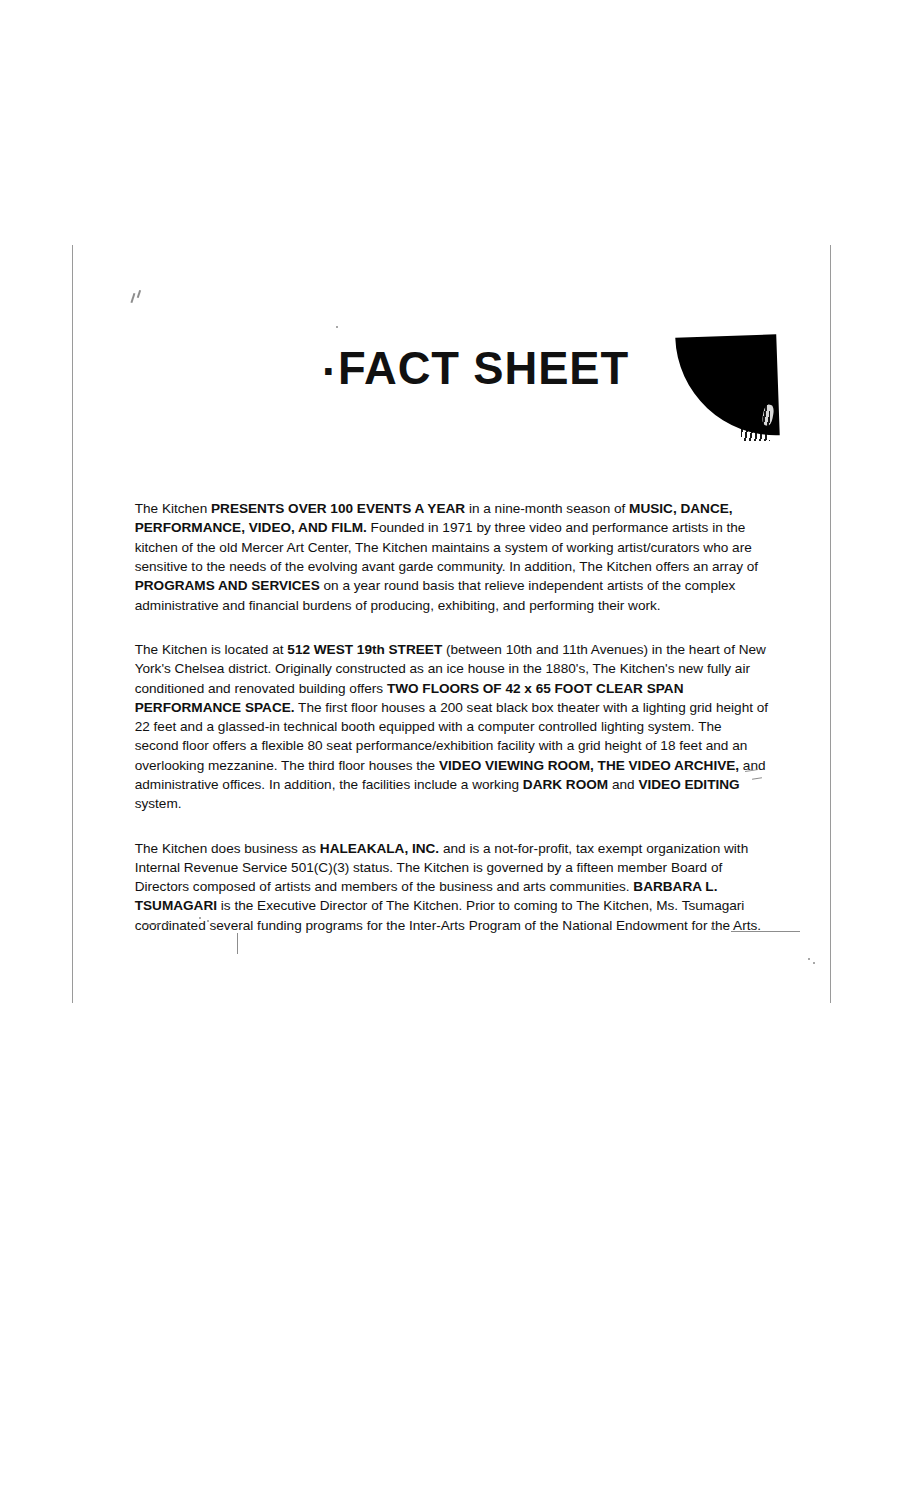·FACT SHEET
The Kitchen PRESENTS OVER 100 EVENTS A YEAR in a nine-month season of MUSIC, DANCE, PERFORMANCE, VIDEO, AND FILM. Founded in 1971 by three video and performance artists in the kitchen of the old Mercer Art Center, The Kitchen maintains a system of working artist/curators who are sensitive to the needs of the evolving avant garde community. In addition, The Kitchen offers an array of PROGRAMS AND SERVICES on a year round basis that relieve independent artists of the complex administrative and financial burdens of producing, exhibiting, and performing their work.
The Kitchen is located at 512 WEST 19th STREET (between 10th and 11th Avenues) in the heart of New York's Chelsea district. Originally constructed as an ice house in the 1880's, The Kitchen's new fully air conditioned and renovated building offers TWO FLOORS OF 42 x 65 FOOT CLEAR SPAN PERFORMANCE SPACE. The first floor houses a 200 seat black box theater with a lighting grid height of 22 feet and a glassed-in technical booth equipped with a computer controlled lighting system. The second floor offers a flexible 80 seat performance/exhibition facility with a grid height of 18 feet and an overlooking mezzanine. The third floor houses the VIDEO VIEWING ROOM, THE VIDEO ARCHIVE, and administrative offices. In addition, the facilities include a working DARK ROOM and VIDEO EDITING system.
The Kitchen does business as HALEAKALA, INC. and is a not-for-profit, tax exempt organization with Internal Revenue Service 501(C)(3) status. The Kitchen is governed by a fifteen member Board of Directors composed of artists and members of the business and arts communities. BARBARA L. TSUMAGARI is the Executive Director of The Kitchen. Prior to coming to The Kitchen, Ms. Tsumagari coordinated several funding programs for the Inter-Arts Program of the National Endowment for the Arts.